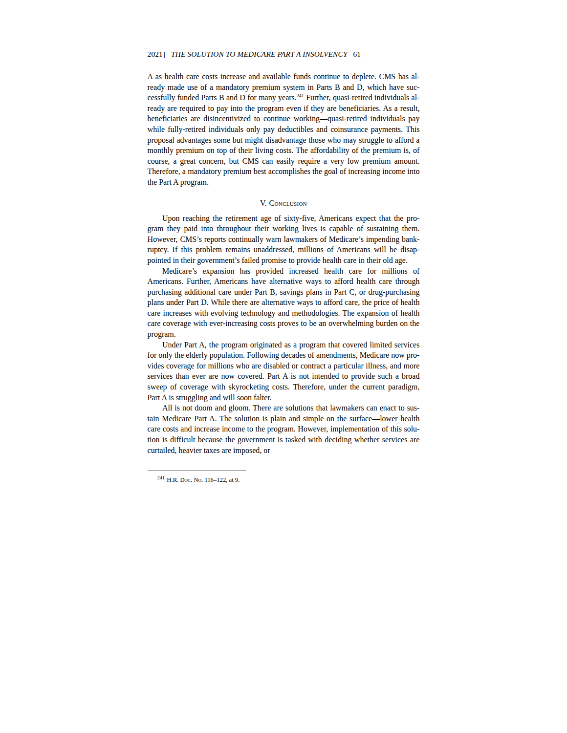2021] THE SOLUTION TO MEDICARE PART A INSOLVENCY 61
A as health care costs increase and available funds continue to deplete. CMS has already made use of a mandatory premium system in Parts B and D, which have successfully funded Parts B and D for many years.241 Further, quasi-retired individuals already are required to pay into the program even if they are beneficiaries. As a result, beneficiaries are disincentivized to continue working—quasi-retired individuals pay while fully-retired individuals only pay deductibles and coinsurance payments. This proposal advantages some but might disadvantage those who may struggle to afford a monthly premium on top of their living costs. The affordability of the premium is, of course, a great concern, but CMS can easily require a very low premium amount. Therefore, a mandatory premium best accomplishes the goal of increasing income into the Part A program.
V. Conclusion
Upon reaching the retirement age of sixty-five, Americans expect that the program they paid into throughout their working lives is capable of sustaining them. However, CMS’s reports continually warn lawmakers of Medicare’s impending bankruptcy. If this problem remains unaddressed, millions of Americans will be disappointed in their government’s failed promise to provide health care in their old age.
Medicare’s expansion has provided increased health care for millions of Americans. Further, Americans have alternative ways to afford health care through purchasing additional care under Part B, savings plans in Part C, or drug-purchasing plans under Part D. While there are alternative ways to afford care, the price of health care increases with evolving technology and methodologies. The expansion of health care coverage with ever-increasing costs proves to be an overwhelming burden on the program.
Under Part A, the program originated as a program that covered limited services for only the elderly population. Following decades of amendments, Medicare now provides coverage for millions who are disabled or contract a particular illness, and more services than ever are now covered. Part A is not intended to provide such a broad sweep of coverage with skyrocketing costs. Therefore, under the current paradigm, Part A is struggling and will soon falter.
All is not doom and gloom. There are solutions that lawmakers can enact to sustain Medicare Part A. The solution is plain and simple on the surface—lower health care costs and increase income to the program. However, implementation of this solution is difficult because the government is tasked with deciding whether services are curtailed, heavier taxes are imposed, or
241 H.R. Doc. No. 116–122, at 9.